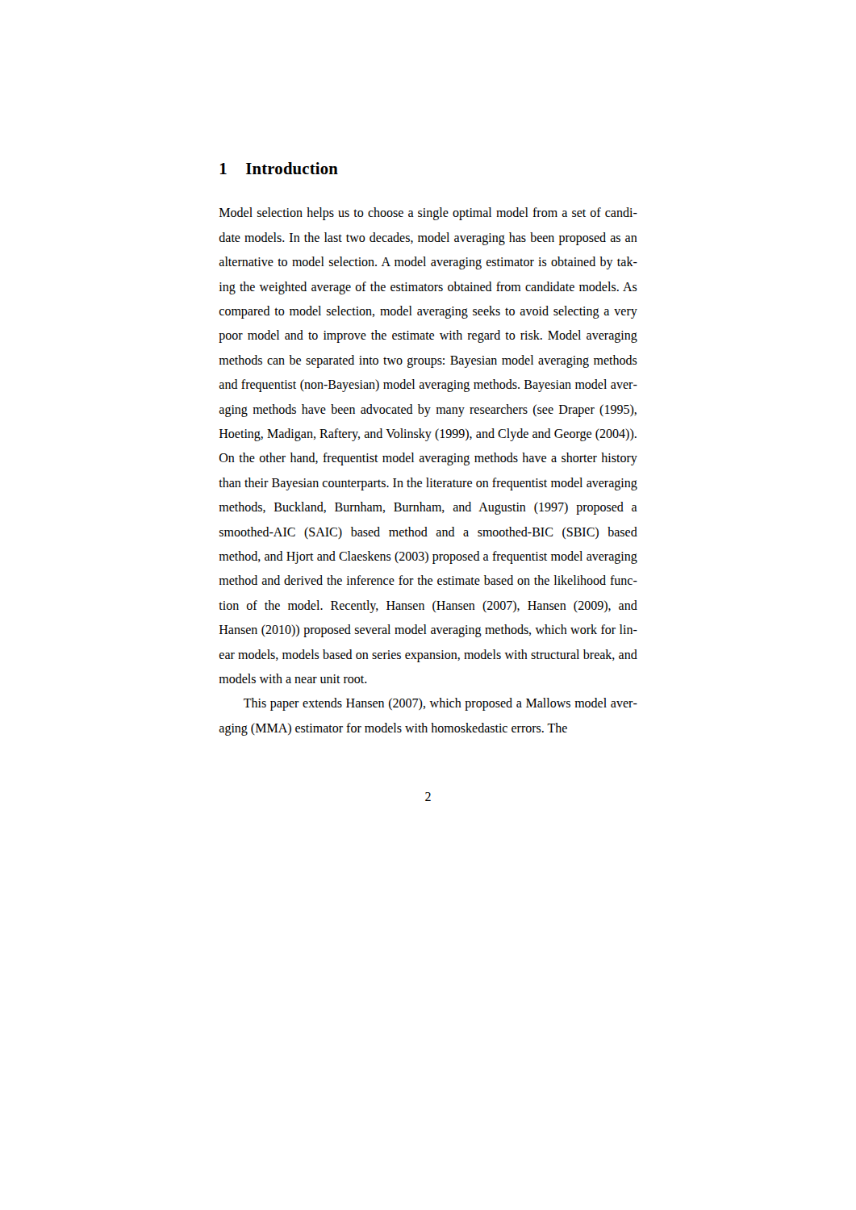1 Introduction
Model selection helps us to choose a single optimal model from a set of candidate models. In the last two decades, model averaging has been proposed as an alternative to model selection. A model averaging estimator is obtained by taking the weighted average of the estimators obtained from candidate models. As compared to model selection, model averaging seeks to avoid selecting a very poor model and to improve the estimate with regard to risk. Model averaging methods can be separated into two groups: Bayesian model averaging methods and frequentist (non-Bayesian) model averaging methods. Bayesian model averaging methods have been advocated by many researchers (see Draper (1995), Hoeting, Madigan, Raftery, and Volinsky (1999), and Clyde and George (2004)). On the other hand, frequentist model averaging methods have a shorter history than their Bayesian counterparts. In the literature on frequentist model averaging methods, Buckland, Burnham, Burnham, and Augustin (1997) proposed a smoothed-AIC (SAIC) based method and a smoothed-BIC (SBIC) based method, and Hjort and Claeskens (2003) proposed a frequentist model averaging method and derived the inference for the estimate based on the likelihood function of the model. Recently, Hansen (Hansen (2007), Hansen (2009), and Hansen (2010)) proposed several model averaging methods, which work for linear models, models based on series expansion, models with structural break, and models with a near unit root.
This paper extends Hansen (2007), which proposed a Mallows model averaging (MMA) estimator for models with homoskedastic errors. The
2